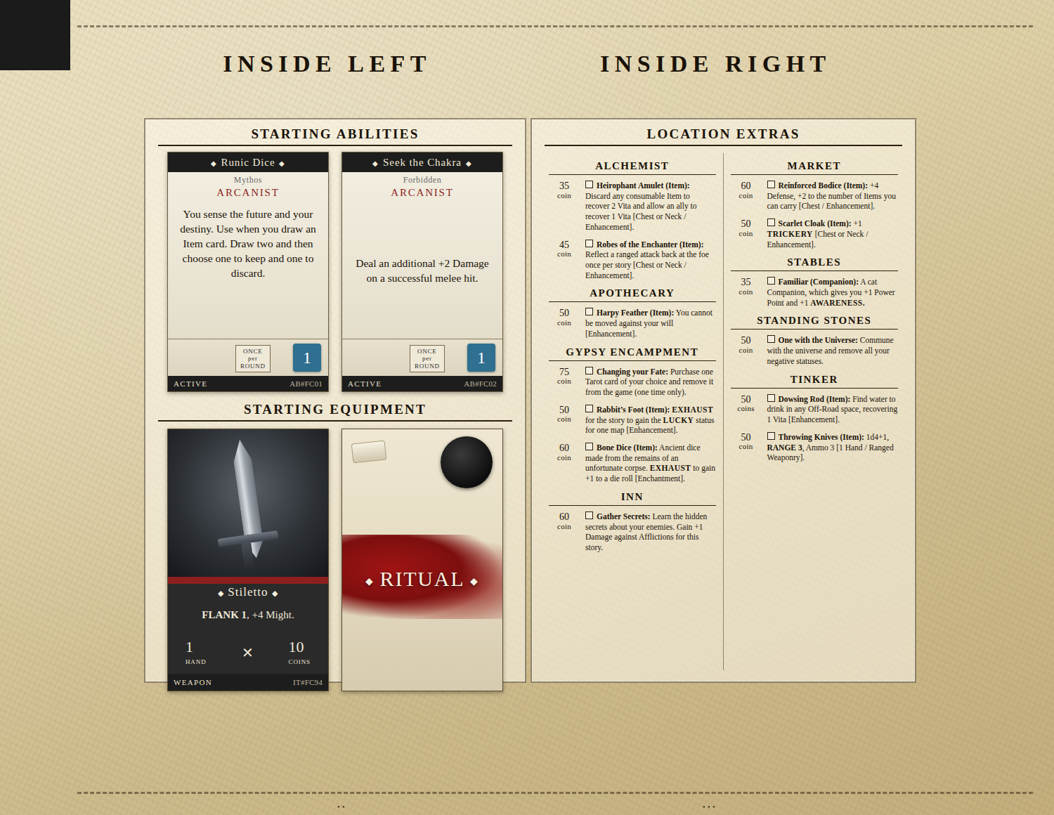INSIDE LEFT INSIDE RIGHT
STARTING ABILITIES
◆Runic Dice◆
Mythos
ARCANIST
You sense the future and your destiny. Use when you draw an Item card. Draw two and then choose one to keep and one to discard.
ONCE
per
ROUND
1
ACTIVE AB#FC01
◆Seek the Chakra◆
Forbidden
ARCANIST
Deal an additional +2 Damage on a successful melee hit.
ONCE
per
ROUND
1
ACTIVE AB#FC02
STARTING EQUIPMENT
◆ Stiletto ◆
FLANK 1, +4 Might.
1 HAND
✕
10 COINS
WEAPON IT#FC94
◆RITUAL◆
LOCATION EXTRAS
ALCHEMIST
35coin
Heirophant Amulet (Item): Discard any consumable Item to recover 2 Vita and allow an ally to recover 1 Vita [Chest or Neck / Enhancement].
45coin
Robes of the Enchanter (Item): Reflect a ranged attack back at the foe once per story [Chest or Neck / Enhancement].
APOTHECARY
50coin
Harpy Feather (Item): You cannot be moved against your will [Enhancement].
GYPSY ENCAMPMENT
75coin
Changing your Fate: Purchase one Tarot card of your choice and remove it from the game (one time only).
50coin
Rabbit’s Foot (Item): EXHAUST for the story to gain the LUCKY status for one map [Enhancement].
60coin
Bone Dice (Item): Ancient dice made from the remains of an unfortunate corpse. EXHAUST to gain +1 to a die roll [Enchantment].
INN
60coin
Gather Secrets: Learn the hidden secrets about your enemies. Gain +1 Damage against Afflictions for this story.
MARKET
60coin
Reinforced Bodice (Item): +4 Defense, +2 to the number of Items you can carry [Chest / Enhancement].
50coin
Scarlet Cloak (Item): +1 TRICKERY [Chest or Neck / Enhancement].
STABLES
35coin
Familiar (Companion): A cat Companion, which gives you +1 Power Point and +1 AWARENESS.
STANDING STONES
50coin
One with the Universe: Commune with the universe and remove all your negative statuses.
TINKER
50coins
Dowsing Rod (Item): Find water to drink in any Off-Road space, recovering 1 Vita [Enhancement].
50coin
Throwing Knives (Item): 1d4+1, RANGE 3, Ammo 3 [1 Hand / Ranged Weaponry].
••
•••